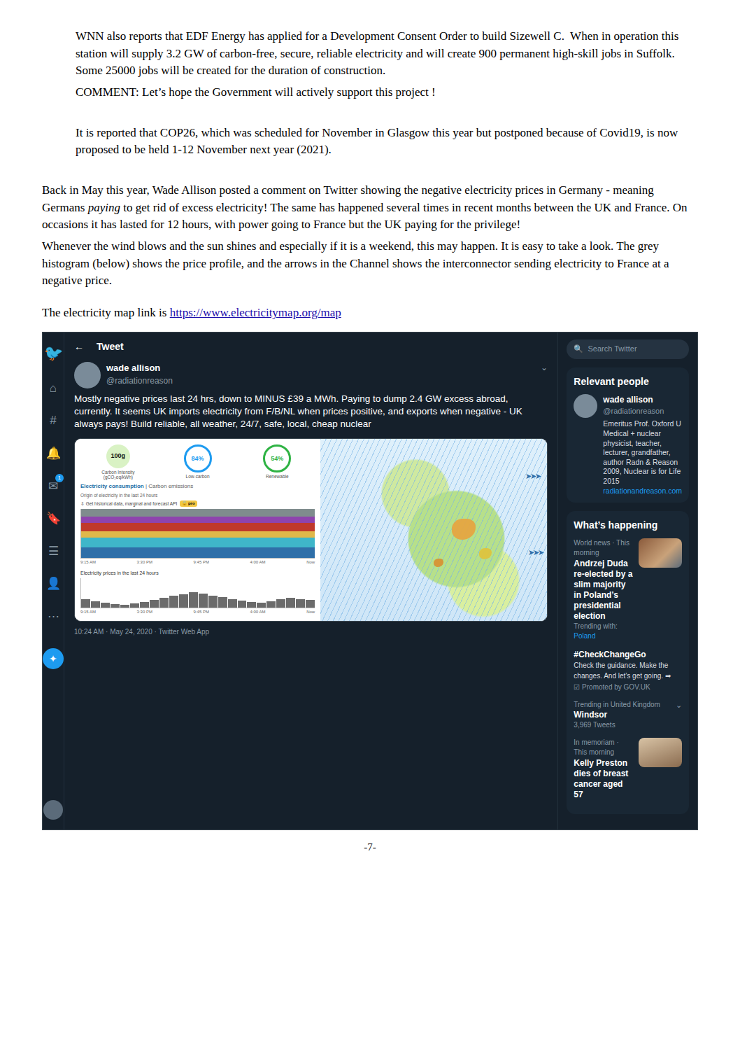WNN also reports that EDF Energy has applied for a Development Consent Order to build Sizewell C. When in operation this station will supply 3.2 GW of carbon-free, secure, reliable electricity and will create 900 permanent high-skill jobs in Suffolk. Some 25000 jobs will be created for the duration of construction.
COMMENT: Let’s hope the Government will actively support this project !
It is reported that COP26, which was scheduled for November in Glasgow this year but postponed because of Covid19, is now proposed to be held 1-12 November next year (2021).
Back in May this year, Wade Allison posted a comment on Twitter showing the negative electricity prices in Germany - meaning Germans paying to get rid of excess electricity! The same has happened several times in recent months between the UK and France. On occasions it has lasted for 12 hours, with power going to France but the UK paying for the privilege!
Whenever the wind blows and the sun shines and especially if it is a weekend, this may happen. It is easy to take a look. The grey histogram (below) shows the price profile, and the arrows in the Channel shows the interconnector sending electricity to France at a negative price.
The electricity map link is https://www.electricitymap.org/map
🐦
⌂
#
🔔
✉
🔖
☰
👤
⋯
✦
← Tweet
wade allison
@radiationreason
⌄
Mostly negative prices last 24 hrs, down to MINUS £39 a MWh. Paying to dump 2.4 GW excess abroad, currently. It seems UK imports electricity from F/B/NL when prices positive, and exports when negative - UK always pays! Build reliable, all weather, 24/7, safe, local, cheap nuclear
100g
Carbon Intensity
(gCO₂eq/kWh)
84%
Low-carbon
54%
Renewable
Electricity consumption | Carbon emissions
Origin of electricity in the last 24 hours
⇩ Get historical data, marginal and forecast API 🔒 pro
9:15 AM 3:30 PM 9:45 PM 4:00 AM Now
Electricity prices in the last 24 hours
9:15 AM 3:30 PM 9:45 PM 4:00 AM Now
➤➤➤
➤➤➤
10:24 AM · May 24, 2020 · Twitter Web App
🔍 Search Twitter
Relevant people
wade allison
@radiationreason
Emeritus Prof. Oxford U Medical + nuclear physicist, teacher, lecturer, grandfather, author Radn & Reason 2009, Nuclear is for Life 2015 radiationandreason.com
What’s happening
World news · This morning
Andrzej Duda re-elected by a slim majority in Poland’s presidential election
Trending with: Poland
#CheckChangeGo
Check the guidance. Make the changes. And let’s get going. ➡
☑ Promoted by GOV.UK
Trending in United Kingdom
Windsor
3,969 Tweets
⌄
In memoriam · This morning
Kelly Preston dies of breast cancer aged 57
-7-